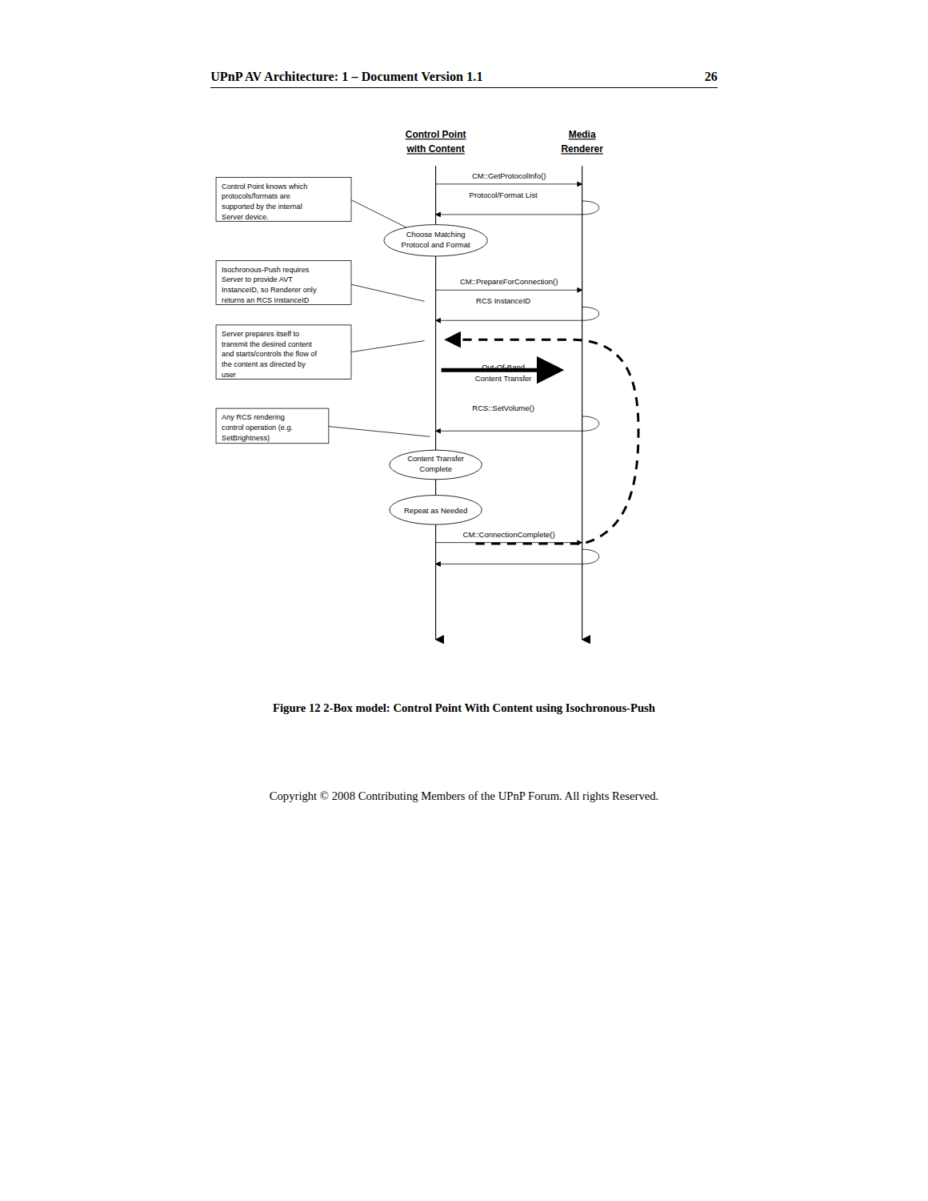UPnP AV Architecture: 1 – Document Version 1.1
26
2-Box model: Control Point With Content using Isochronous-Push Sequence diagram between a Control Point with Content and a Media Renderer showing CM::GetProtocolInfo, protocol/format list, choosing matching protocol and format, CM::PrepareForConnection returning an RCS InstanceID, an out-of-band content transfer, RCS::SetVolume, content transfer complete, repeat as needed, and CM::ConnectionComplete. Control Point with Content Media Renderer Control Point knows which protocols/formats are supported by the internal Server device. CM::GetProtocolInfo() Protocol/Format List Choose Matching Protocol and Format Isochronous-Push requires Server to provide AVT InstanceID, so Renderer only returns an RCS InstanceID CM::PrepareForConnection() RCS InstanceID Server prepares itself to transmit the desired content and starts/controls the flow of the content as directed by user Out-Of-Band Content Transfer Any RCS rendering control operation (e.g. SetBrightness) RCS::SetVolume() Content Transfer Complete Repeat as Needed CM::ConnectionComplete()
Figure 12 2-Box model: Control Point With Content using Isochronous-Push
Copyright © 2008 Contributing Members of the UPnP Forum. All rights Reserved.